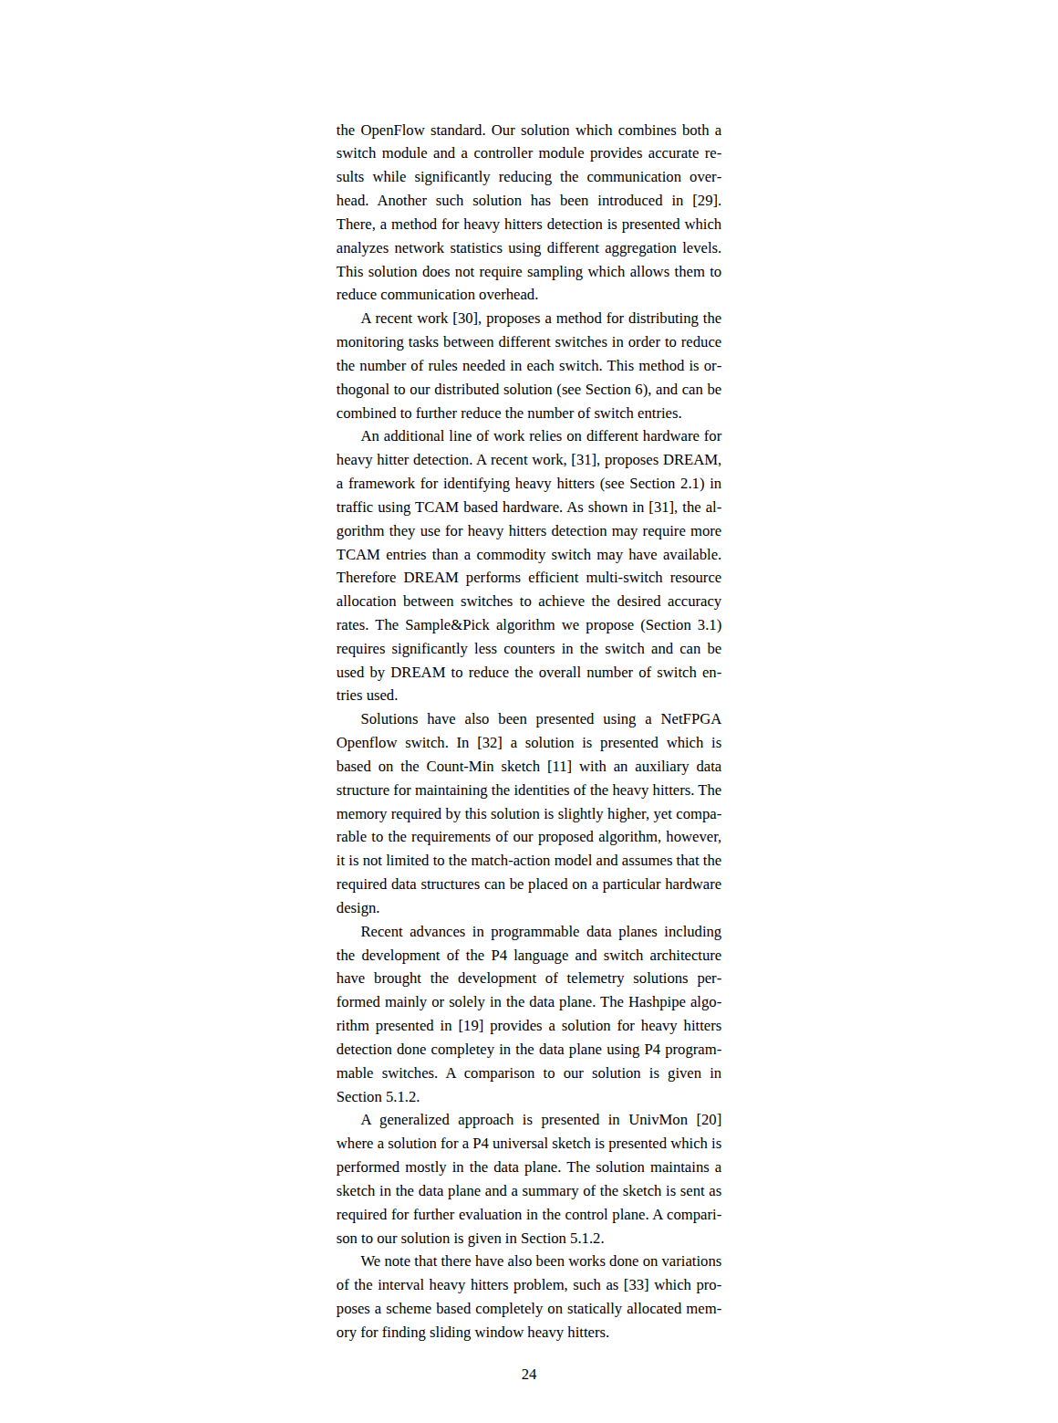the OpenFlow standard. Our solution which combines both a switch module and a controller module provides accurate results while significantly reducing the communication overhead. Another such solution has been introduced in [29]. There, a method for heavy hitters detection is presented which analyzes network statistics using different aggregation levels. This solution does not require sampling which allows them to reduce communication overhead.
A recent work [30], proposes a method for distributing the monitoring tasks between different switches in order to reduce the number of rules needed in each switch. This method is orthogonal to our distributed solution (see Section 6), and can be combined to further reduce the number of switch entries.
An additional line of work relies on different hardware for heavy hitter detection. A recent work, [31], proposes DREAM, a framework for identifying heavy hitters (see Section 2.1) in traffic using TCAM based hardware. As shown in [31], the algorithm they use for heavy hitters detection may require more TCAM entries than a commodity switch may have available. Therefore DREAM performs efficient multi-switch resource allocation between switches to achieve the desired accuracy rates. The Sample&Pick algorithm we propose (Section 3.1) requires significantly less counters in the switch and can be used by DREAM to reduce the overall number of switch entries used.
Solutions have also been presented using a NetFPGA Openflow switch. In [32] a solution is presented which is based on the Count-Min sketch [11] with an auxiliary data structure for maintaining the identities of the heavy hitters. The memory required by this solution is slightly higher, yet comparable to the requirements of our proposed algorithm, however, it is not limited to the match-action model and assumes that the required data structures can be placed on a particular hardware design.
Recent advances in programmable data planes including the development of the P4 language and switch architecture have brought the development of telemetry solutions performed mainly or solely in the data plane. The Hashpipe algorithm presented in [19] provides a solution for heavy hitters detection done completey in the data plane using P4 programmable switches. A comparison to our solution is given in Section 5.1.2.
A generalized approach is presented in UnivMon [20] where a solution for a P4 universal sketch is presented which is performed mostly in the data plane. The solution maintains a sketch in the data plane and a summary of the sketch is sent as required for further evaluation in the control plane. A comparison to our solution is given in Section 5.1.2.
We note that there have also been works done on variations of the interval heavy hitters problem, such as [33] which proposes a scheme based completely on statically allocated memory for finding sliding window heavy hitters.
24